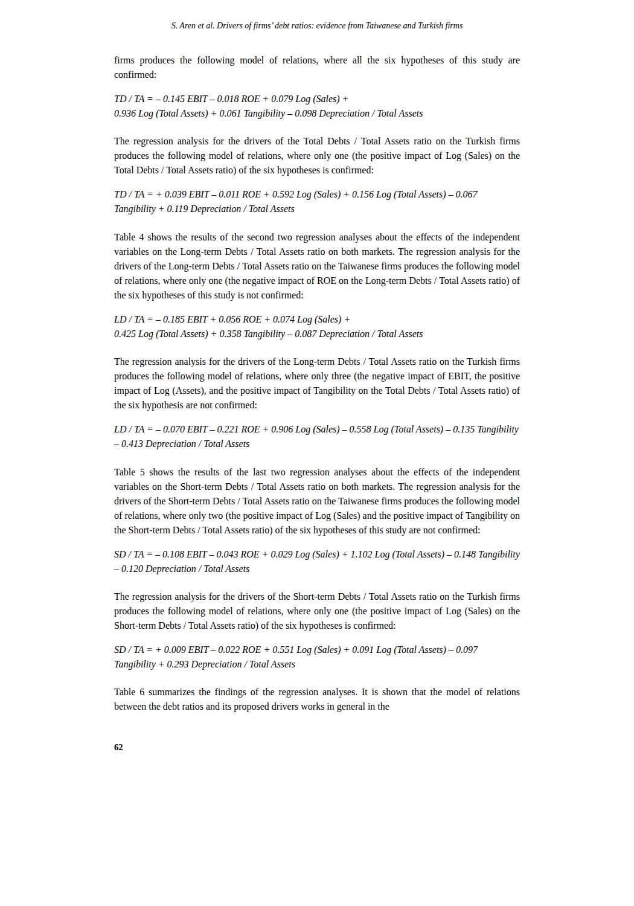S. Aren et al. Drivers of firms’ debt ratios: evidence from Taiwanese and Turkish firms
firms produces the following model of relations, where all the six hypotheses of this study are confirmed:
TD / TA = – 0.145 EBIT – 0.018 ROE + 0.079 Log (Sales) +
0.936 Log (Total Assets) + 0.061 Tangibility – 0.098 Depreciation / Total Assets
The regression analysis for the drivers of the Total Debts / Total Assets ratio on the Turkish firms produces the following model of relations, where only one (the positive impact of Log (Sales) on the Total Debts / Total Assets ratio) of the six hypotheses is confirmed:
TD / TA = + 0.039 EBIT – 0.011 ROE + 0.592 Log (Sales) + 0.156 Log (Total Assets) – 0.067 Tangibility + 0.119 Depreciation / Total Assets
Table 4 shows the results of the second two regression analyses about the effects of the independent variables on the Long-term Debts / Total Assets ratio on both markets. The regression analysis for the drivers of the Long-term Debts / Total Assets ratio on the Taiwanese firms produces the following model of relations, where only one (the negative impact of ROE on the Long-term Debts / Total Assets ratio) of the six hypotheses of this study is not confirmed:
LD / TA = – 0.185 EBIT + 0.056 ROE + 0.074 Log (Sales) +
0.425 Log (Total Assets) + 0.358 Tangibility – 0.087 Depreciation / Total Assets
The regression analysis for the drivers of the Long-term Debts / Total Assets ratio on the Turkish firms produces the following model of relations, where only three (the negative impact of EBIT, the positive impact of Log (Assets), and the positive impact of Tangibility on the Total Debts / Total Assets ratio) of the six hypothesis are not confirmed:
LD / TA = – 0.070 EBIT – 0.221 ROE + 0.906 Log (Sales) – 0.558 Log (Total Assets) – 0.135 Tangibility – 0.413 Depreciation / Total Assets
Table 5 shows the results of the last two regression analyses about the effects of the independent variables on the Short-term Debts / Total Assets ratio on both markets. The regression analysis for the drivers of the Short-term Debts / Total Assets ratio on the Taiwanese firms produces the following model of relations, where only two (the positive impact of Log (Sales) and the positive impact of Tangibility on the Short-term Debts / Total Assets ratio) of the six hypotheses of this study are not confirmed:
SD / TA = – 0.108 EBIT – 0.043 ROE + 0.029 Log (Sales) + 1.102 Log (Total Assets) – 0.148 Tangibility – 0.120 Depreciation / Total Assets
The regression analysis for the drivers of the Short-term Debts / Total Assets ratio on the Turkish firms produces the following model of relations, where only one (the positive impact of Log (Sales) on the Short-term Debts / Total Assets ratio) of the six hypotheses is confirmed:
SD / TA = + 0.009 EBIT – 0.022 ROE + 0.551 Log (Sales) + 0.091 Log (Total Assets) – 0.097 Tangibility + 0.293 Depreciation / Total Assets
Table 6 summarizes the findings of the regression analyses. It is shown that the model of relations between the debt ratios and its proposed drivers works in general in the
62